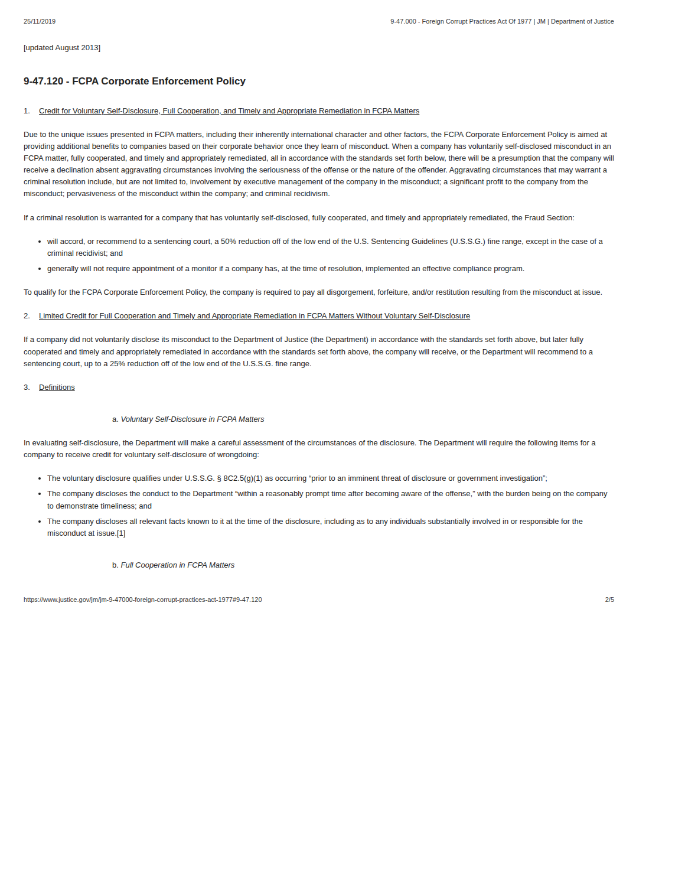25/11/2019 9-47.000 - Foreign Corrupt Practices Act Of 1977 | JM | Department of Justice
[updated August 2013]
9-47.120 - FCPA Corporate Enforcement Policy
1. Credit for Voluntary Self-Disclosure, Full Cooperation, and Timely and Appropriate Remediation in FCPA Matters
Due to the unique issues presented in FCPA matters, including their inherently international character and other factors, the FCPA Corporate Enforcement Policy is aimed at providing additional benefits to companies based on their corporate behavior once they learn of misconduct. When a company has voluntarily self-disclosed misconduct in an FCPA matter, fully cooperated, and timely and appropriately remediated, all in accordance with the standards set forth below, there will be a presumption that the company will receive a declination absent aggravating circumstances involving the seriousness of the offense or the nature of the offender. Aggravating circumstances that may warrant a criminal resolution include, but are not limited to, involvement by executive management of the company in the misconduct; a significant profit to the company from the misconduct; pervasiveness of the misconduct within the company; and criminal recidivism.
If a criminal resolution is warranted for a company that has voluntarily self-disclosed, fully cooperated, and timely and appropriately remediated, the Fraud Section:
will accord, or recommend to a sentencing court, a 50% reduction off of the low end of the U.S. Sentencing Guidelines (U.S.S.G.) fine range, except in the case of a criminal recidivist; and
generally will not require appointment of a monitor if a company has, at the time of resolution, implemented an effective compliance program.
To qualify for the FCPA Corporate Enforcement Policy, the company is required to pay all disgorgement, forfeiture, and/or restitution resulting from the misconduct at issue.
2. Limited Credit for Full Cooperation and Timely and Appropriate Remediation in FCPA Matters Without Voluntary Self-Disclosure
If a company did not voluntarily disclose its misconduct to the Department of Justice (the Department) in accordance with the standards set forth above, but later fully cooperated and timely and appropriately remediated in accordance with the standards set forth above, the company will receive, or the Department will recommend to a sentencing court, up to a 25% reduction off of the low end of the U.S.S.G. fine range.
3. Definitions
a. Voluntary Self-Disclosure in FCPA Matters
In evaluating self-disclosure, the Department will make a careful assessment of the circumstances of the disclosure. The Department will require the following items for a company to receive credit for voluntary self-disclosure of wrongdoing:
The voluntary disclosure qualifies under U.S.S.G. § 8C2.5(g)(1) as occurring “prior to an imminent threat of disclosure or government investigation”;
The company discloses the conduct to the Department “within a reasonably prompt time after becoming aware of the offense,” with the burden being on the company to demonstrate timeliness; and
The company discloses all relevant facts known to it at the time of the disclosure, including as to any individuals substantially involved in or responsible for the misconduct at issue.[1]
b. Full Cooperation in FCPA Matters
https://www.justice.gov/jm/jm-9-47000-foreign-corrupt-practices-act-1977#9-47.120 2/5